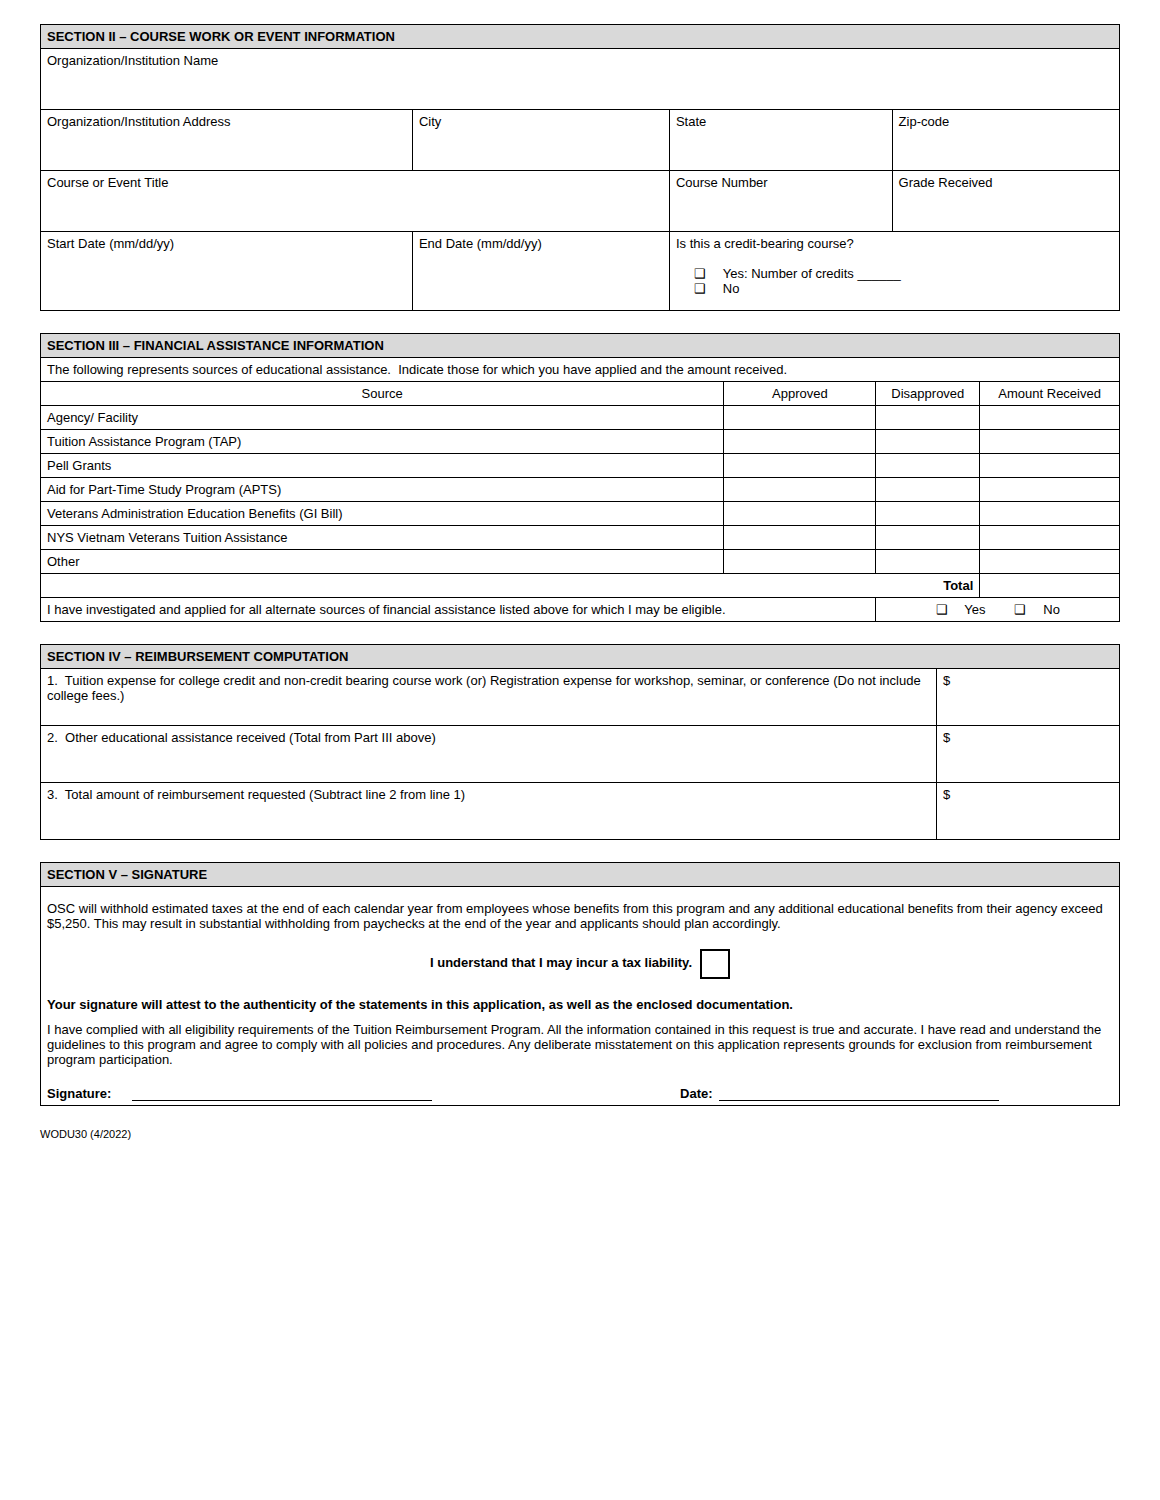| SECTION II – COURSE WORK OR EVENT INFORMATION |
| Organization/Institution Name |
| Organization/Institution Address | City | State | Zip-code |
| Course or Event Title | Course Number | Grade Received |
| Start Date (mm/dd/yy) | End Date (mm/dd/yy) | Is this a credit-bearing course? ❑ Yes: Number of credits ______ ❑ No |
| SECTION III – FINANCIAL ASSISTANCE INFORMATION |
| The following represents sources of educational assistance. Indicate those for which you have applied and the amount received. |
| Source | Approved | Disapproved | Amount Received |
| Agency/ Facility | | | |
| Tuition Assistance Program (TAP) | | | |
| Pell Grants | | | |
| Aid for Part-Time Study Program (APTS) | | | |
| Veterans Administration Education Benefits (GI Bill) | | | |
| NYS Vietnam Veterans Tuition Assistance | | | |
| Other | | | |
| Total | |
| I have investigated and applied for all alternate sources of financial assistance listed above for which I may be eligible. | ❑ Yes ❑ No |
| SECTION IV – REIMBURSEMENT COMPUTATION |
| 1. Tuition expense for college credit and non-credit bearing course work (or) Registration expense for workshop, seminar, or conference (Do not include college fees.) | $ |
| 2. Other educational assistance received (Total from Part III above) | $ |
| 3. Total amount of reimbursement requested (Subtract line 2 from line 1) | $ |
| SECTION V – SIGNATURE |
| OSC will withhold estimated taxes at the end of each calendar year from employees whose benefits from this program and any additional educational benefits from their agency exceed $5,250. This may result in substantial withholding from paychecks at the end of the year and applicants should plan accordingly. I understand that I may incur a tax liability. Your signature will attest to the authenticity of the statements in this application, as well as the enclosed documentation. I have complied with all eligibility requirements of the Tuition Reimbursement Program. All the information contained in this request is true and accurate. I have read and understand the guidelines to this program and agree to comply with all policies and procedures. Any deliberate misstatement on this application represents grounds for exclusion from reimbursement program participation. / Signature: / / Date: / / |
WODU30 (4/2022)